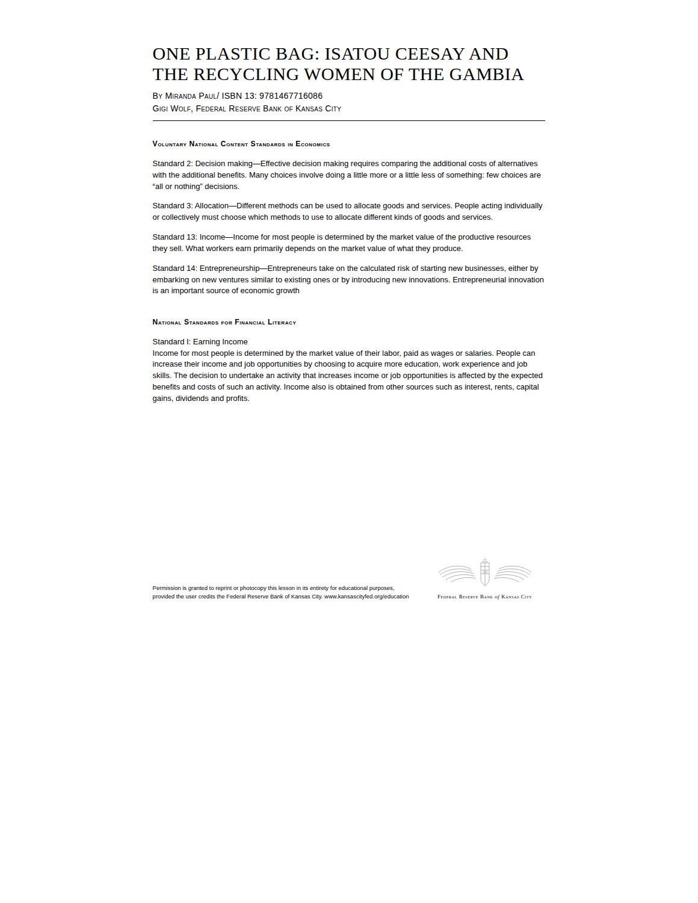One Plastic Bag: Isatou Ceesay and the Recycling Women of The Gambia
By Miranda Paul/ ISBN 13: 9781467716086
Gigi Wolf, Federal Reserve Bank of Kansas City
Voluntary National Content Standards in Economics
Standard 2: Decision making—Effective decision making requires comparing the additional costs of alternatives with the additional benefits. Many choices involve doing a little more or a little less of something: few choices are “all or nothing” decisions.
Standard 3: Allocation—Different methods can be used to allocate goods and services. People acting individually or collectively must choose which methods to use to allocate different kinds of goods and services.
Standard 13: Income—Income for most people is determined by the market value of the productive resources they sell. What workers earn primarily depends on the market value of what they produce.
Standard 14: Entrepreneurship—Entrepreneurs take on the calculated risk of starting new businesses, either by embarking on new ventures similar to existing ones or by introducing new innovations. Entrepreneurial innovation is an important source of economic growth
National Standards for Financial Literacy
Standard I: Earning Income
Income for most people is determined by the market value of their labor, paid as wages or salaries. People can increase their income and job opportunities by choosing to acquire more education, work experience and job skills. The decision to undertake an activity that increases income or job opportunities is affected by the expected benefits and costs of such an activity. Income also is obtained from other sources such as interest, rents, capital gains, dividends and profits.
Permission is granted to reprint or photocopy this lesson in its entirety for educational purposes,
provided the user credits the Federal Reserve Bank of Kansas City. www.kansascityfed.org/education
101
Federal Reserve Bank of Kansas City